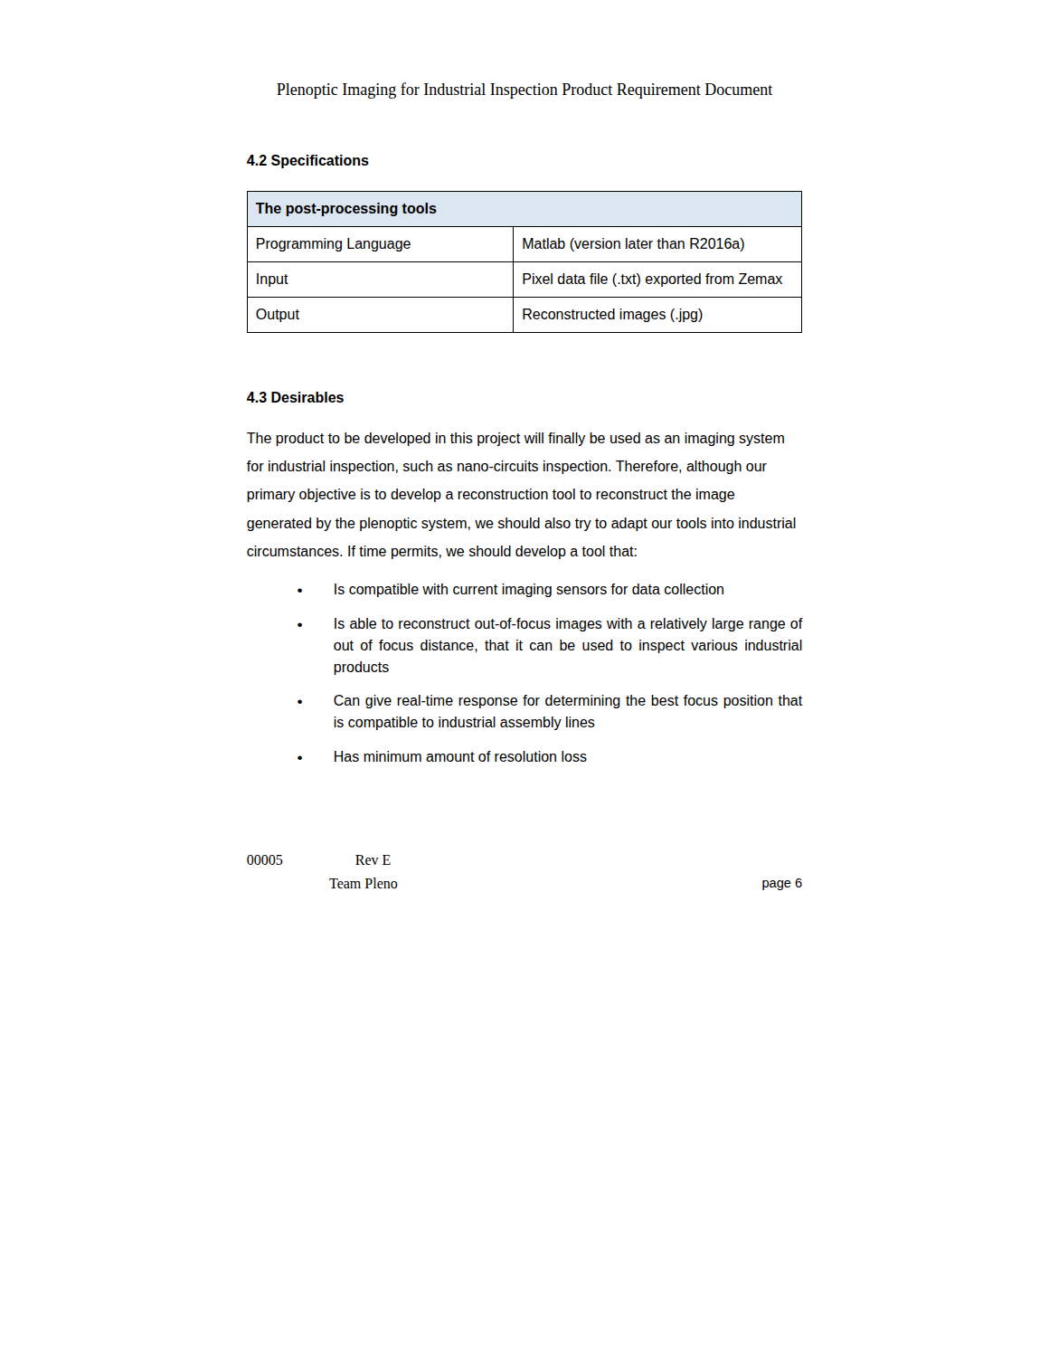Plenoptic Imaging for Industrial Inspection Product Requirement Document
4.2 Specifications
| The post-processing tools |
| Programming Language | Matlab (version later than R2016a) |
| Input | Pixel data file (.txt) exported from Zemax |
| Output | Reconstructed images (.jpg) |
4.3 Desirables
The product to be developed in this project will finally be used as an imaging system for industrial inspection, such as nano-circuits inspection. Therefore, although our primary objective is to develop a reconstruction tool to reconstruct the image generated by the plenoptic system, we should also try to adapt our tools into industrial circumstances. If time permits, we should develop a tool that:
Is compatible with current imaging sensors for data collection
Is able to reconstruct out-of-focus images with a relatively large range of out of focus distance, that it can be used to inspect various industrial products
Can give real-time response for determining the best focus position that is compatible to industrial assembly lines
Has minimum amount of resolution loss
00005 Rev E
Team Pleno page 6